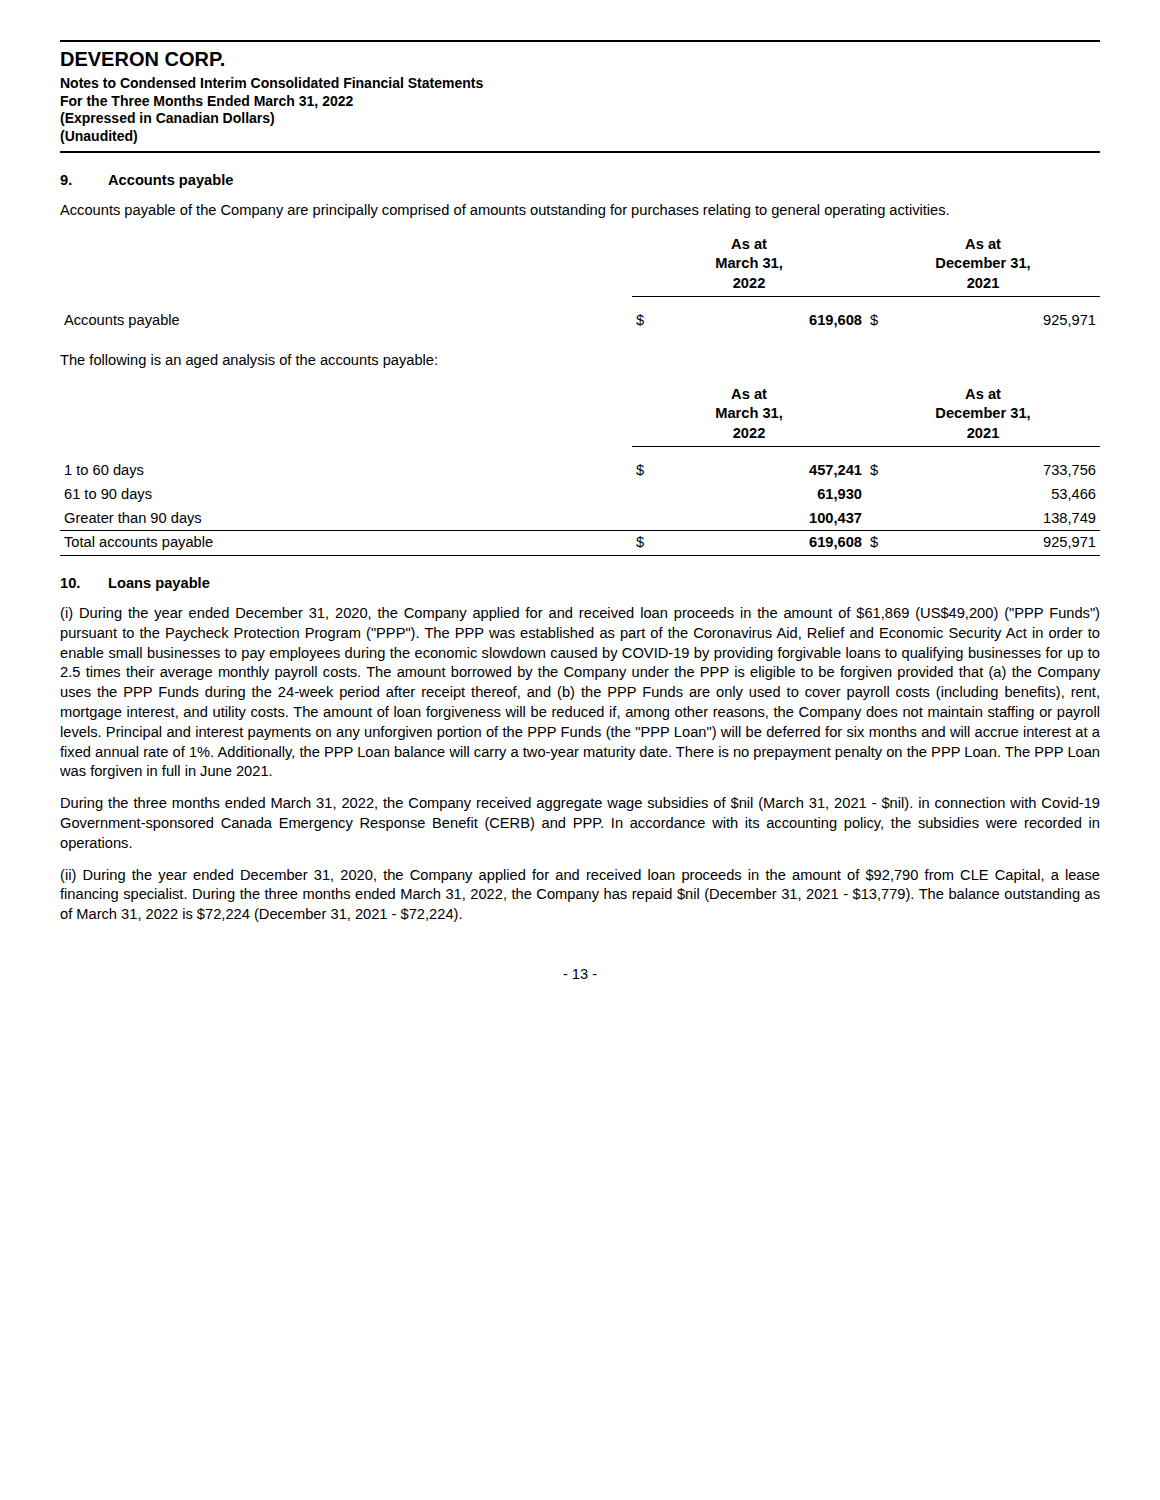DEVERON CORP.
Notes to Condensed Interim Consolidated Financial Statements
For the Three Months Ended March 31, 2022
(Expressed in Canadian Dollars)
(Unaudited)
9. Accounts payable
Accounts payable of the Company are principally comprised of amounts outstanding for purchases relating to general operating activities.
| | As at March 31, 2022 | As at December 31, 2021 |
| Accounts payable | $ 619,608 | $ 925,971 |
The following is an aged analysis of the accounts payable:
| | As at March 31, 2022 | As at December 31, 2021 |
| 1 to 60 days | $ 457,241 | $ 733,756 |
| 61 to 90 days | 61,930 | 53,466 |
| Greater than 90 days | 100,437 | 138,749 |
| Total accounts payable | $ 619,608 | $ 925,971 |
10. Loans payable
(i) During the year ended December 31, 2020, the Company applied for and received loan proceeds in the amount of $61,869 (US$49,200) ("PPP Funds") pursuant to the Paycheck Protection Program ("PPP"). The PPP was established as part of the Coronavirus Aid, Relief and Economic Security Act in order to enable small businesses to pay employees during the economic slowdown caused by COVID-19 by providing forgivable loans to qualifying businesses for up to 2.5 times their average monthly payroll costs. The amount borrowed by the Company under the PPP is eligible to be forgiven provided that (a) the Company uses the PPP Funds during the 24-week period after receipt thereof, and (b) the PPP Funds are only used to cover payroll costs (including benefits), rent, mortgage interest, and utility costs. The amount of loan forgiveness will be reduced if, among other reasons, the Company does not maintain staffing or payroll levels. Principal and interest payments on any unforgiven portion of the PPP Funds (the "PPP Loan") will be deferred for six months and will accrue interest at a fixed annual rate of 1%. Additionally, the PPP Loan balance will carry a two-year maturity date. There is no prepayment penalty on the PPP Loan. The PPP Loan was forgiven in full in June 2021.
During the three months ended March 31, 2022, the Company received aggregate wage subsidies of $nil (March 31, 2021 - $nil). in connection with Covid-19 Government-sponsored Canada Emergency Response Benefit (CERB) and PPP. In accordance with its accounting policy, the subsidies were recorded in operations.
(ii) During the year ended December 31, 2020, the Company applied for and received loan proceeds in the amount of $92,790 from CLE Capital, a lease financing specialist. During the three months ended March 31, 2022, the Company has repaid $nil (December 31, 2021 - $13,779). The balance outstanding as of March 31, 2022 is $72,224 (December 31, 2021 - $72,224).
- 13 -